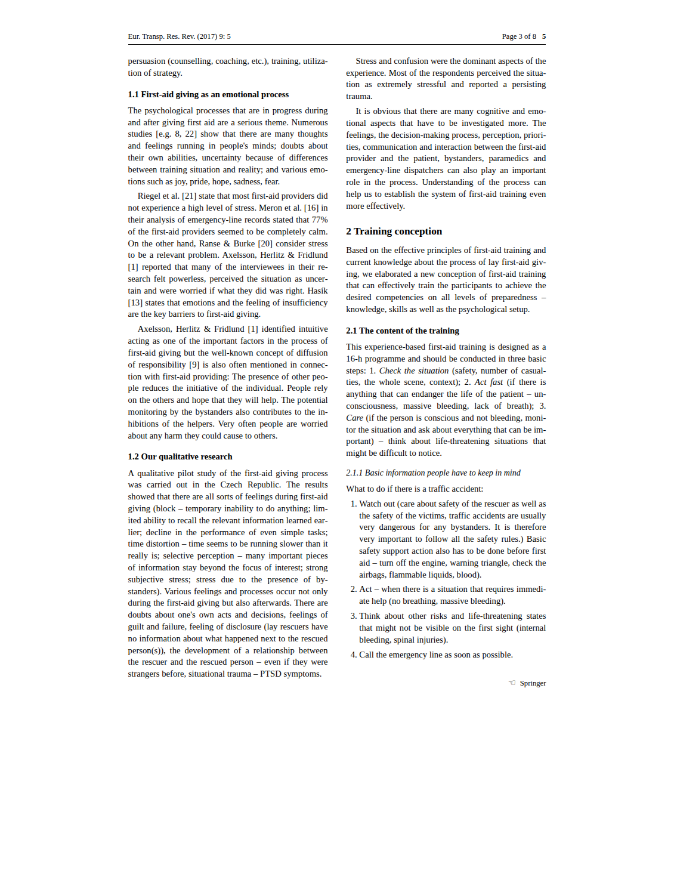Eur. Transp. Res. Rev. (2017) 9: 5
Page 3 of 85
persuasion (counselling, coaching, etc.), training, utilization of strategy.
1.1 First-aid giving as an emotional process
The psychological processes that are in progress during and after giving first aid are a serious theme. Numerous studies [e.g. 8, 22] show that there are many thoughts and feelings running in people's minds; doubts about their own abilities, uncertainty because of differences between training situation and reality; and various emotions such as joy, pride, hope, sadness, fear.
Riegel et al. [21] state that most first-aid providers did not experience a high level of stress. Meron et al. [16] in their analysis of emergency-line records stated that 77% of the first-aid providers seemed to be completely calm. On the other hand, Ranse & Burke [20] consider stress to be a relevant problem. Axelsson, Herlitz & Fridlund [1] reported that many of the interviewees in their research felt powerless, perceived the situation as uncertain and were worried if what they did was right. Hasík [13] states that emotions and the feeling of insufficiency are the key barriers to first-aid giving.
Axelsson, Herlitz & Fridlund [1] identified intuitive acting as one of the important factors in the process of first-aid giving but the well-known concept of diffusion of responsibility [9] is also often mentioned in connection with first-aid providing: The presence of other people reduces the initiative of the individual. People rely on the others and hope that they will help. The potential monitoring by the bystanders also contributes to the inhibitions of the helpers. Very often people are worried about any harm they could cause to others.
1.2 Our qualitative research
A qualitative pilot study of the first-aid giving process was carried out in the Czech Republic. The results showed that there are all sorts of feelings during first-aid giving (block – temporary inability to do anything; limited ability to recall the relevant information learned earlier; decline in the performance of even simple tasks; time distortion – time seems to be running slower than it really is; selective perception – many important pieces of information stay beyond the focus of interest; strong subjective stress; stress due to the presence of bystanders). Various feelings and processes occur not only during the first-aid giving but also afterwards. There are doubts about one's own acts and decisions, feelings of guilt and failure, feeling of disclosure (lay rescuers have no information about what happened next to the rescued person(s)), the development of a relationship between the rescuer and the rescued person – even if they were strangers before, situational trauma – PTSD symptoms.
Stress and confusion were the dominant aspects of the experience. Most of the respondents perceived the situation as extremely stressful and reported a persisting trauma.
It is obvious that there are many cognitive and emotional aspects that have to be investigated more. The feelings, the decision-making process, perception, priorities, communication and interaction between the first-aid provider and the patient, bystanders, paramedics and emergency-line dispatchers can also play an important role in the process. Understanding of the process can help us to establish the system of first-aid training even more effectively.
2 Training conception
Based on the effective principles of first-aid training and current knowledge about the process of lay first-aid giving, we elaborated a new conception of first-aid training that can effectively train the participants to achieve the desired competencies on all levels of preparedness – knowledge, skills as well as the psychological setup.
2.1 The content of the training
This experience-based first-aid training is designed as a 16-h programme and should be conducted in three basic steps: 1. Check the situation (safety, number of casualties, the whole scene, context); 2. Act fast (if there is anything that can endanger the life of the patient – unconsciousness, massive bleeding, lack of breath); 3. Care (if the person is conscious and not bleeding, monitor the situation and ask about everything that can be important) – think about life-threatening situations that might be difficult to notice.
2.1.1 Basic information people have to keep in mind
What to do if there is a traffic accident:
Watch out (care about safety of the rescuer as well as the safety of the victims, traffic accidents are usually very dangerous for any bystanders. It is therefore very important to follow all the safety rules.) Basic safety support action also has to be done before first aid – turn off the engine, warning triangle, check the airbags, flammable liquids, blood).
Act – when there is a situation that requires immediate help (no breathing, massive bleeding).
Think about other risks and life-threatening states that might not be visible on the first sight (internal bleeding, spinal injuries).
Call the emergency line as soon as possible.
☞ Springer